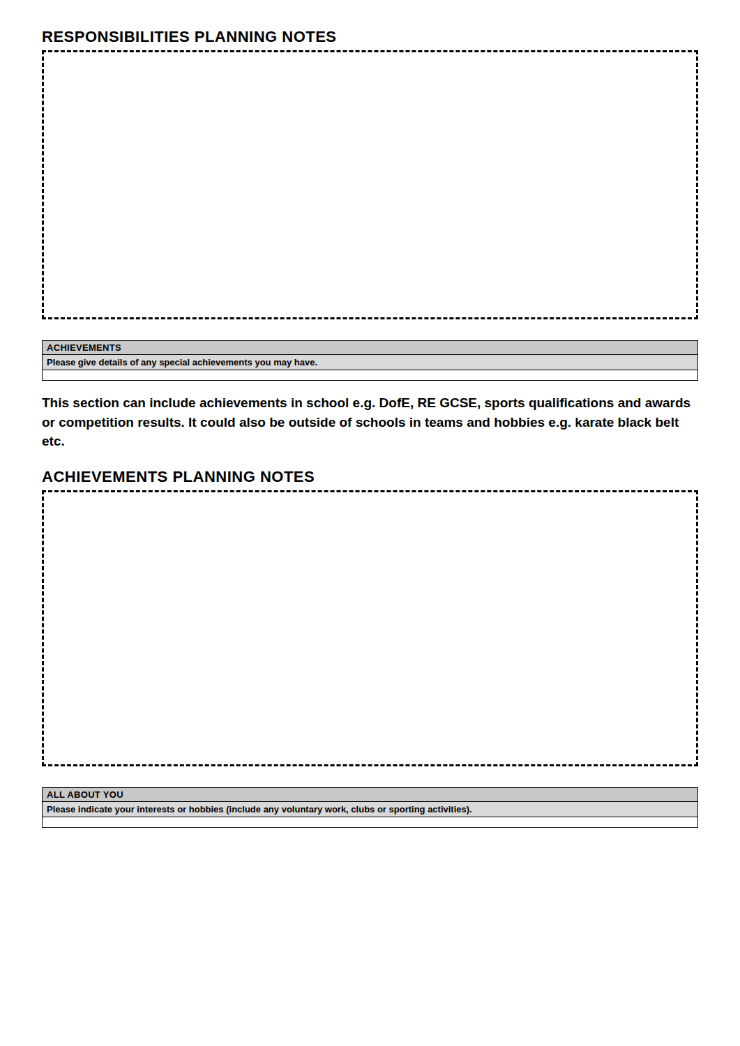RESPONSIBILITIES PLANNING NOTES
ACHIEVEMENTS
Please give details of any special achievements you may have.
This section can include achievements in school e.g. DofE, RE GCSE, sports qualifications and awards or competition results. It could also be outside of schools in teams and hobbies e.g. karate black belt etc.
ACHIEVEMENTS PLANNING NOTES
ALL ABOUT YOU
Please indicate your interests or hobbies (include any voluntary work, clubs or sporting activities).